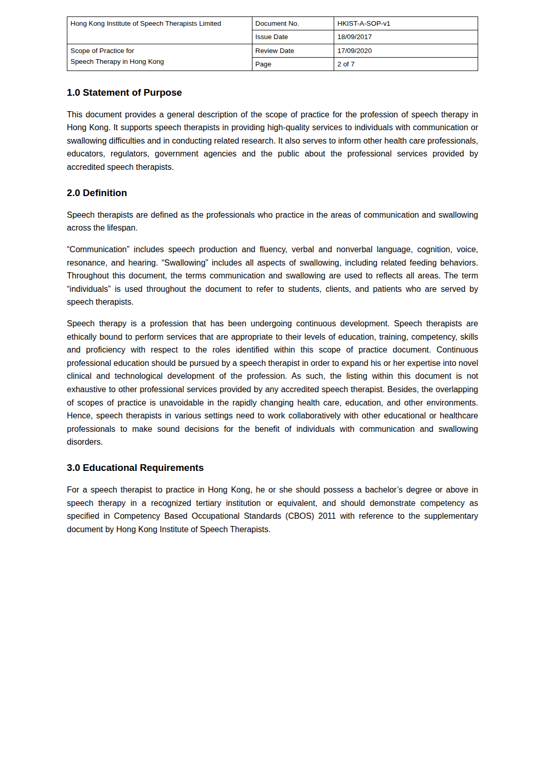| Hong Kong Institute of Speech Therapists Limited | Document No. | HKIST-A-SOP-v1 |
| Issue Date | 18/09/2017 |
| Scope of Practice for Speech Therapy in Hong Kong | Review Date | 17/09/2020 |
| Page | 2 of 7 |
1.0 Statement of Purpose
This document provides a general description of the scope of practice for the profession of speech therapy in Hong Kong. It supports speech therapists in providing high-quality services to individuals with communication or swallowing difficulties and in conducting related research. It also serves to inform other health care professionals, educators, regulators, government agencies and the public about the professional services provided by accredited speech therapists.
2.0 Definition
Speech therapists are defined as the professionals who practice in the areas of communication and swallowing across the lifespan.
“Communication” includes speech production and fluency, verbal and nonverbal language, cognition, voice, resonance, and hearing. “Swallowing” includes all aspects of swallowing, including related feeding behaviors. Throughout this document, the terms communication and swallowing are used to reflects all areas. The term “individuals” is used throughout the document to refer to students, clients, and patients who are served by speech therapists.
Speech therapy is a profession that has been undergoing continuous development. Speech therapists are ethically bound to perform services that are appropriate to their levels of education, training, competency, skills and proficiency with respect to the roles identified within this scope of practice document. Continuous professional education should be pursued by a speech therapist in order to expand his or her expertise into novel clinical and technological development of the profession. As such, the listing within this document is not exhaustive to other professional services provided by any accredited speech therapist. Besides, the overlapping of scopes of practice is unavoidable in the rapidly changing health care, education, and other environments. Hence, speech therapists in various settings need to work collaboratively with other educational or healthcare professionals to make sound decisions for the benefit of individuals with communication and swallowing disorders.
3.0 Educational Requirements
For a speech therapist to practice in Hong Kong, he or she should possess a bachelor’s degree or above in speech therapy in a recognized tertiary institution or equivalent, and should demonstrate competency as specified in Competency Based Occupational Standards (CBOS) 2011 with reference to the supplementary document by Hong Kong Institute of Speech Therapists.